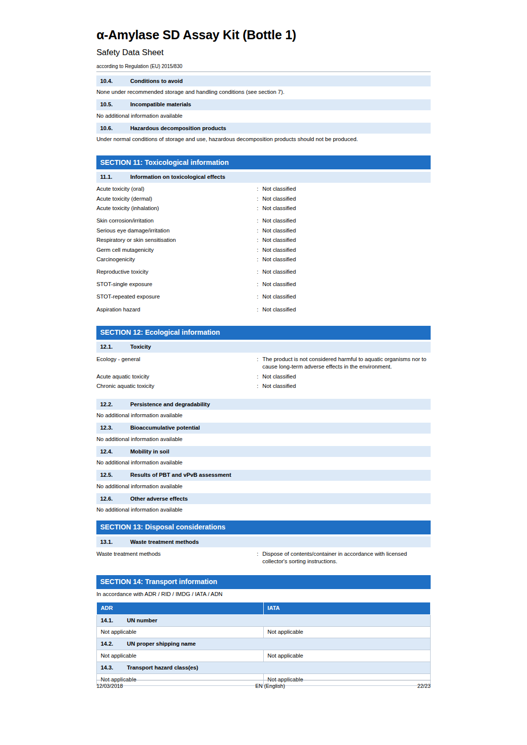α-Amylase SD Assay Kit (Bottle 1)
Safety Data Sheet
according to Regulation (EU) 2015/830
10.4. Conditions to avoid
None under recommended storage and handling conditions (see section 7).
10.5. Incompatible materials
No additional information available
10.6. Hazardous decomposition products
Under normal conditions of storage and use, hazardous decomposition products should not be produced.
SECTION 11: Toxicological information
11.1. Information on toxicological effects
| Acute toxicity (oral) | : | Not classified |
| Acute toxicity (dermal) | : | Not classified |
| Acute toxicity (inhalation) | : | Not classified |
| Skin corrosion/irritation | : | Not classified |
| Serious eye damage/irritation | : | Not classified |
| Respiratory or skin sensitisation | : | Not classified |
| Germ cell mutagenicity | : | Not classified |
| Carcinogenicity | : | Not classified |
| Reproductive toxicity | : | Not classified |
| STOT-single exposure | : | Not classified |
| STOT-repeated exposure | : | Not classified |
| Aspiration hazard | : | Not classified |
SECTION 12: Ecological information
12.1. Toxicity
| Ecology - general | : | The product is not considered harmful to aquatic organisms nor to cause long-term adverse effects in the environment. |
| Acute aquatic toxicity | : | Not classified |
| Chronic aquatic toxicity | : | Not classified |
12.2. Persistence and degradability
No additional information available
12.3. Bioaccumulative potential
No additional information available
12.4. Mobility in soil
No additional information available
12.5. Results of PBT and vPvB assessment
No additional information available
12.6. Other adverse effects
No additional information available
SECTION 13: Disposal considerations
13.1. Waste treatment methods
| Waste treatment methods | : | Dispose of contents/container in accordance with licensed collector's sorting instructions. |
SECTION 14: Transport information
In accordance with ADR / RID / IMDG / IATA / ADN
| ADR | IATA |
| --- | --- |
| 14.1. UN number |
| Not applicable | Not applicable |
| 14.2. UN proper shipping name |
| Not applicable | Not applicable |
| 14.3. Transport hazard class(es) |
| Not applicable | Not applicable |
12/03/2018 EN (English) 22/23